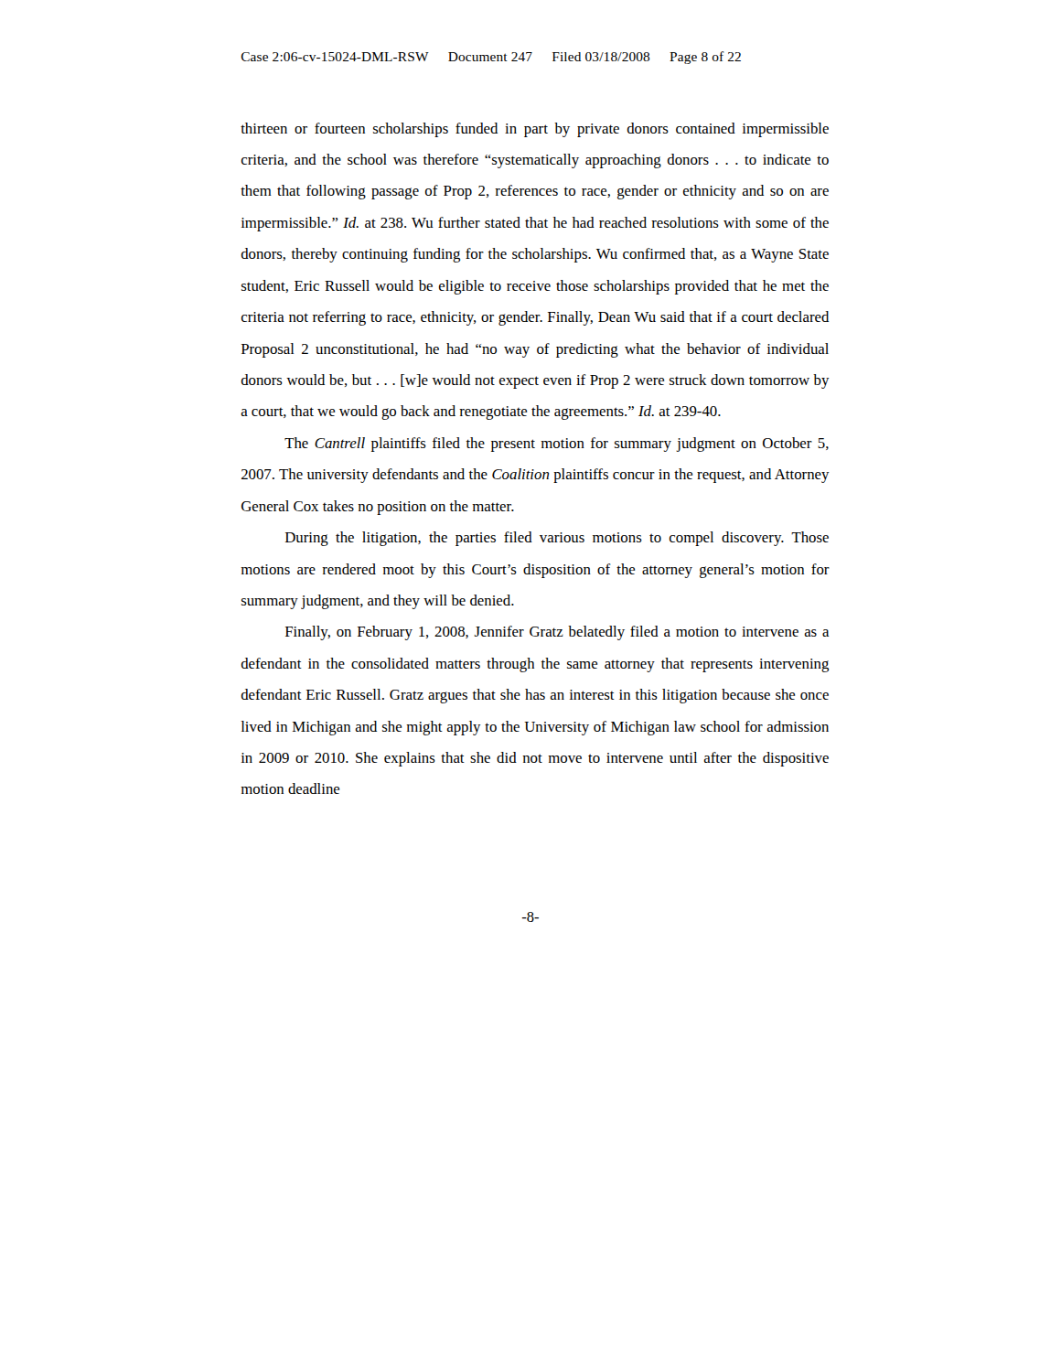Case 2:06-cv-15024-DML-RSW Document 247 Filed 03/18/2008 Page 8 of 22
thirteen or fourteen scholarships funded in part by private donors contained impermissible criteria, and the school was therefore “systematically approaching donors . . . to indicate to them that following passage of Prop 2, references to race, gender or ethnicity and so on are impermissible.” Id. at 238. Wu further stated that he had reached resolutions with some of the donors, thereby continuing funding for the scholarships. Wu confirmed that, as a Wayne State student, Eric Russell would be eligible to receive those scholarships provided that he met the criteria not referring to race, ethnicity, or gender. Finally, Dean Wu said that if a court declared Proposal 2 unconstitutional, he had “no way of predicting what the behavior of individual donors would be, but . . . [w]e would not expect even if Prop 2 were struck down tomorrow by a court, that we would go back and renegotiate the agreements.” Id. at 239-40.
The Cantrell plaintiffs filed the present motion for summary judgment on October 5, 2007. The university defendants and the Coalition plaintiffs concur in the request, and Attorney General Cox takes no position on the matter.
During the litigation, the parties filed various motions to compel discovery. Those motions are rendered moot by this Court’s disposition of the attorney general’s motion for summary judgment, and they will be denied.
Finally, on February 1, 2008, Jennifer Gratz belatedly filed a motion to intervene as a defendant in the consolidated matters through the same attorney that represents intervening defendant Eric Russell. Gratz argues that she has an interest in this litigation because she once lived in Michigan and she might apply to the University of Michigan law school for admission in 2009 or 2010. She explains that she did not move to intervene until after the dispositive motion deadline
-8-